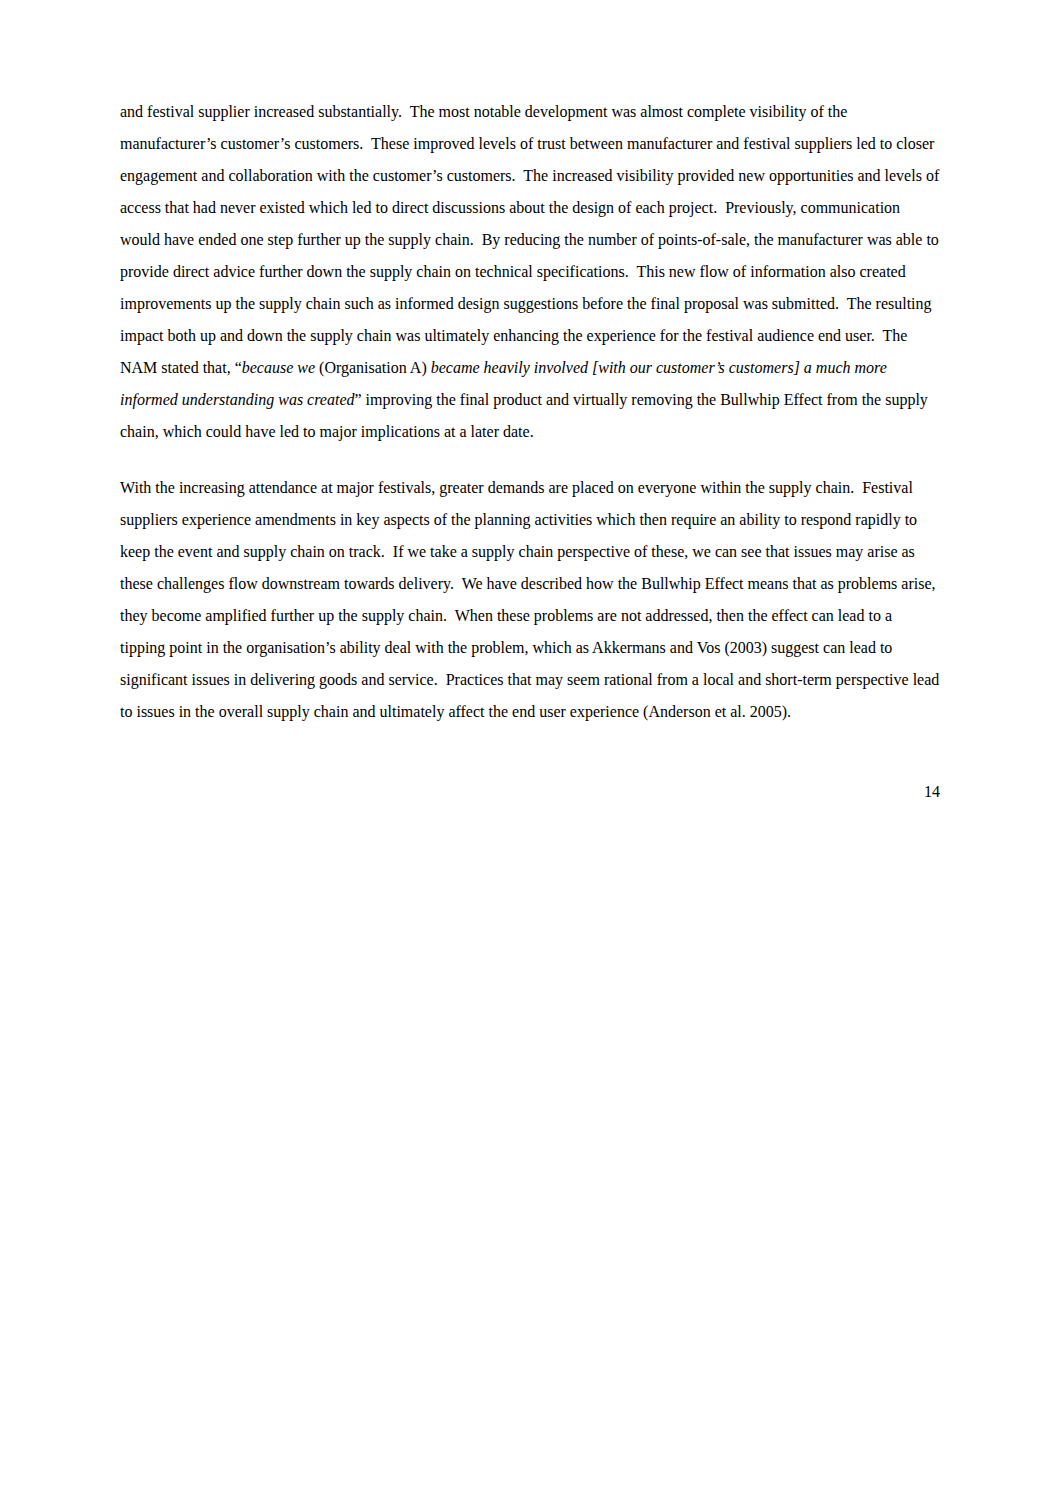and festival supplier increased substantially. The most notable development was almost complete visibility of the manufacturer’s customer’s customers. These improved levels of trust between manufacturer and festival suppliers led to closer engagement and collaboration with the customer’s customers. The increased visibility provided new opportunities and levels of access that had never existed which led to direct discussions about the design of each project. Previously, communication would have ended one step further up the supply chain. By reducing the number of points-of-sale, the manufacturer was able to provide direct advice further down the supply chain on technical specifications. This new flow of information also created improvements up the supply chain such as informed design suggestions before the final proposal was submitted. The resulting impact both up and down the supply chain was ultimately enhancing the experience for the festival audience end user. The NAM stated that, “because we (Organisation A) became heavily involved [with our customer’s customers] a much more informed understanding was created” improving the final product and virtually removing the Bullwhip Effect from the supply chain, which could have led to major implications at a later date.
With the increasing attendance at major festivals, greater demands are placed on everyone within the supply chain. Festival suppliers experience amendments in key aspects of the planning activities which then require an ability to respond rapidly to keep the event and supply chain on track. If we take a supply chain perspective of these, we can see that issues may arise as these challenges flow downstream towards delivery. We have described how the Bullwhip Effect means that as problems arise, they become amplified further up the supply chain. When these problems are not addressed, then the effect can lead to a tipping point in the organisation’s ability deal with the problem, which as Akkermans and Vos (2003) suggest can lead to significant issues in delivering goods and service. Practices that may seem rational from a local and short-term perspective lead to issues in the overall supply chain and ultimately affect the end user experience (Anderson et al. 2005).
14